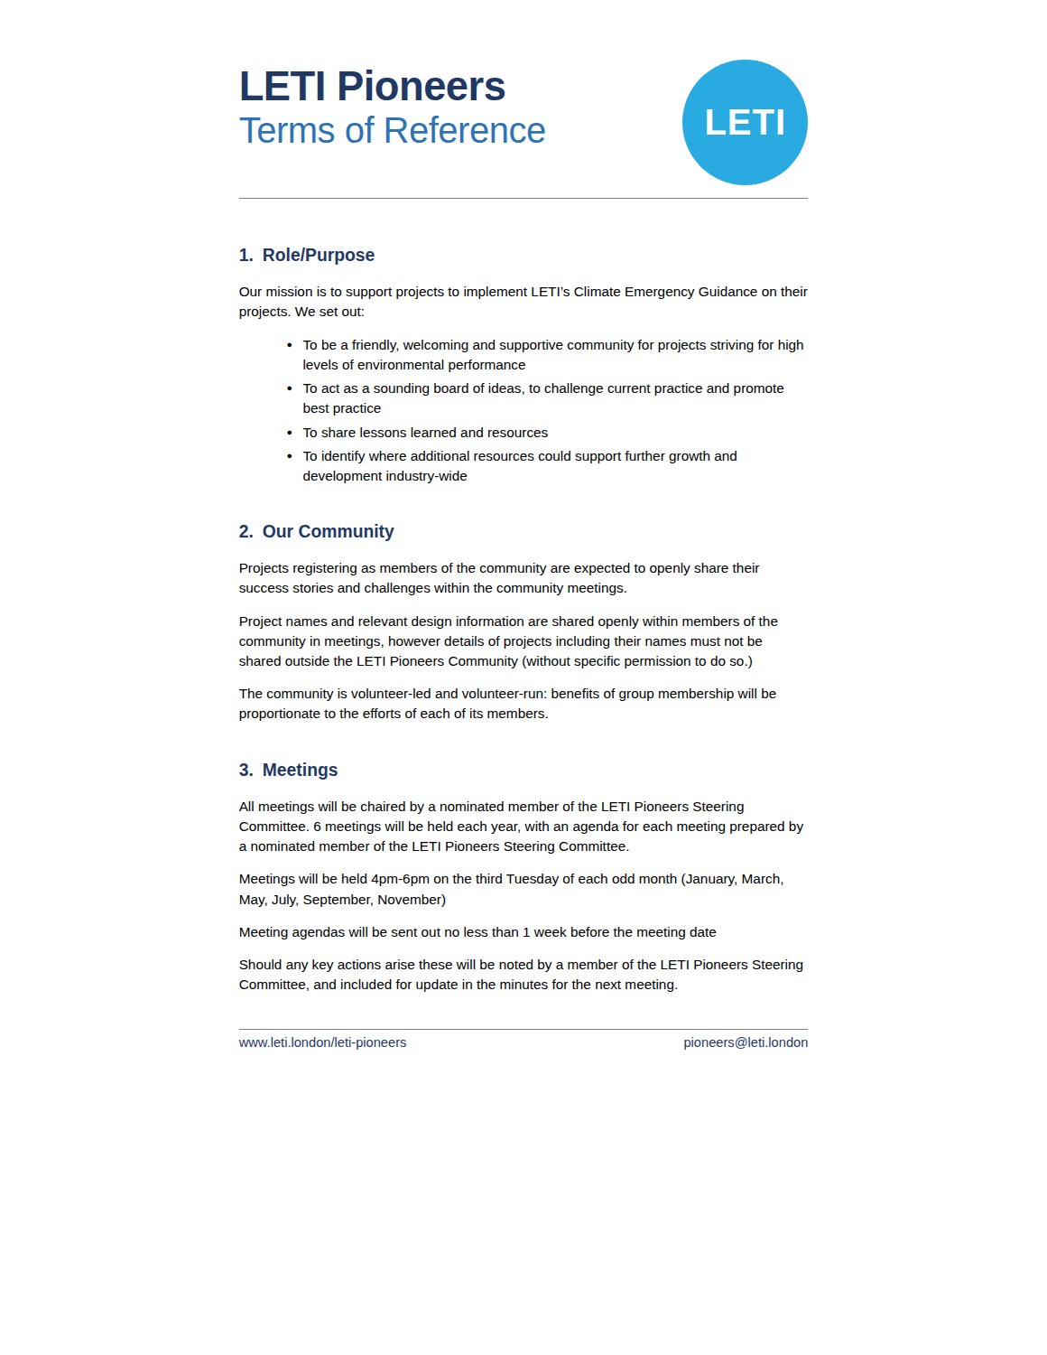LETI Pioneers
Terms of Reference
LETI
1. Role/Purpose
Our mission is to support projects to implement LETI’s Climate Emergency Guidance on their projects. We set out:
To be a friendly, welcoming and supportive community for projects striving for high levels of environmental performance
To act as a sounding board of ideas, to challenge current practice and promote best practice
To share lessons learned and resources
To identify where additional resources could support further growth and development industry-wide
2. Our Community
Projects registering as members of the community are expected to openly share their success stories and challenges within the community meetings.
Project names and relevant design information are shared openly within members of the community in meetings, however details of projects including their names must not be shared outside the LETI Pioneers Community (without specific permission to do so.)
The community is volunteer-led and volunteer-run: benefits of group membership will be proportionate to the efforts of each of its members.
3. Meetings
All meetings will be chaired by a nominated member of the LETI Pioneers Steering Committee. 6 meetings will be held each year, with an agenda for each meeting prepared by a nominated member of the LETI Pioneers Steering Committee.
Meetings will be held 4pm-6pm on the third Tuesday of each odd month (January, March, May, July, September, November)
Meeting agendas will be sent out no less than 1 week before the meeting date
Should any key actions arise these will be noted by a member of the LETI Pioneers Steering Committee, and included for update in the minutes for the next meeting.
www.leti.london/leti-pioneers pioneers@leti.london